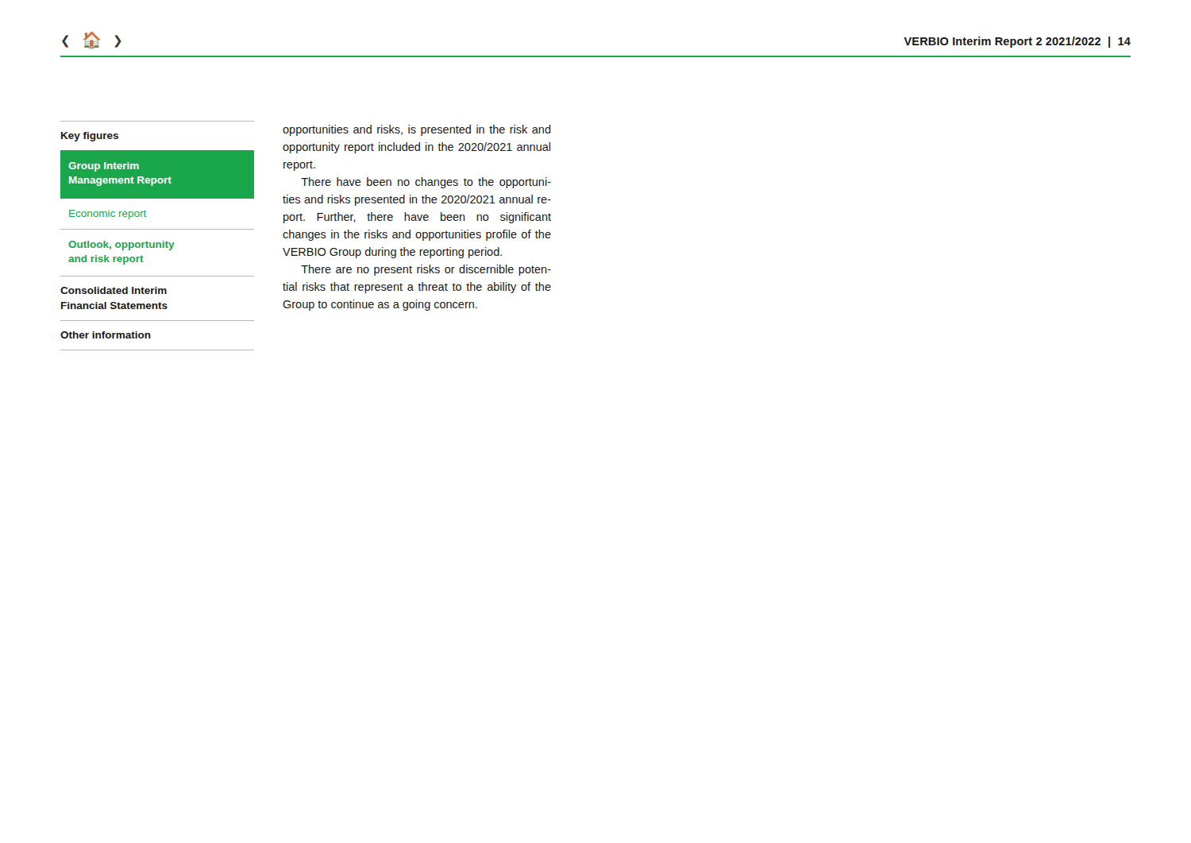❮ 🏠 ❯
VERBIO Interim Report 2 2021/2022 | 14
Key figures
Group Interim
Management Report
Economic report
Outlook, opportunity
and risk report
Consolidated Interim
Financial Statements
Other information
opportunities and risks, is presented in the risk and opportunity report included in the 2020/2021 annual report.
There have been no changes to the opportunities and risks presented in the 2020/2021 annual report. Further, there have been no significant changes in the risks and opportunities profile of the VERBIO Group during the reporting period.
There are no present risks or discernible potential risks that represent a threat to the ability of the Group to continue as a going concern.